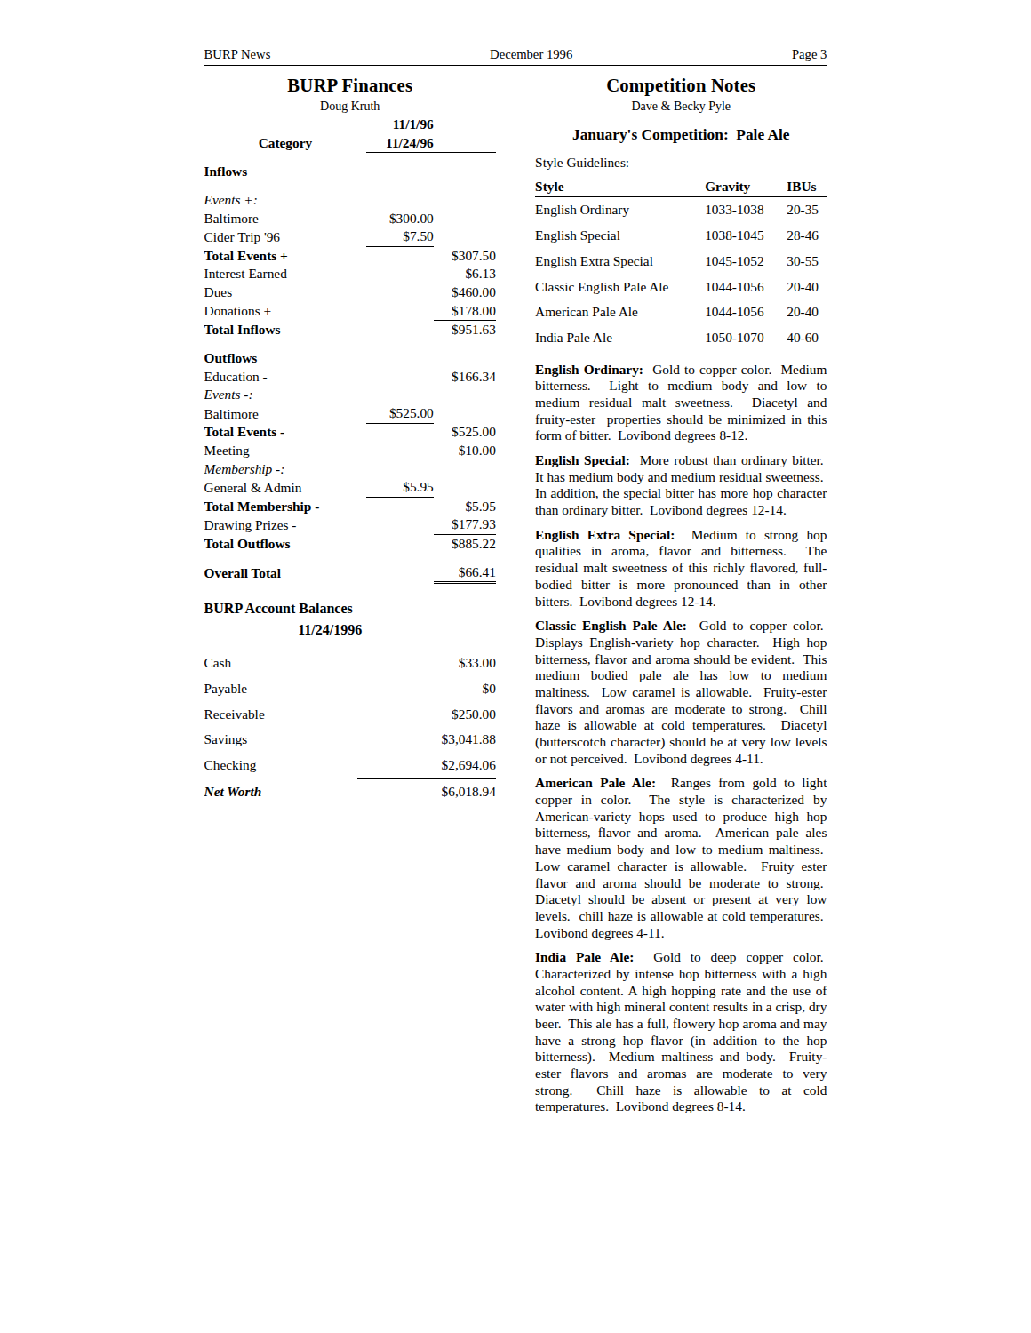BURP News
December 1996
Page 3
BURP Finances
Doug Kruth
| | 11/1/96 | |
| Category | 11/24/96 | |
| Inflows | | |
| Events +: | | |
| Baltimore | $300.00 | |
| Cider Trip '96 | $7.50 | |
| Total Events + | | $307.50 |
| Interest Earned | | $6.13 |
| Dues | | $460.00 |
| Donations + | | $178.00 |
| Total Inflows | | $951.63 |
| Outflows | | |
| Education - | | $166.34 |
| Events -: | | |
| Baltimore | $525.00 | |
| Total Events - | | $525.00 |
| Meeting | | $10.00 |
| Membership -: | | |
| General & Admin | $5.95 | |
| Total Membership - | | $5.95 |
| Drawing Prizes - | | $177.93 |
| Total Outflows | | $885.22 |
| Overall Total | | $66.41 |
BURP Account Balances
11/24/1996
| Cash | $33.00 |
| Payable | $0 |
| Receivable | $250.00 |
| Savings | $3,041.88 |
| Checking | $2,694.06 |
| Net Worth | $6,018.94 |
Competition Notes
Dave & Becky Pyle
January's Competition: Pale Ale
Style Guidelines:
| Style | Gravity | IBUs |
| --- | --- | --- |
| English Ordinary | 1033-1038 | 20-35 |
| English Special | 1038-1045 | 28-46 |
| English Extra Special | 1045-1052 | 30-55 |
| Classic English Pale Ale | 1044-1056 | 20-40 |
| American Pale Ale | 1044-1056 | 20-40 |
| India Pale Ale | 1050-1070 | 40-60 |
English Ordinary: Gold to copper color. Medium bitterness. Light to medium body and low to medium residual malt sweetness. Diacetyl and fruity-ester properties should be minimized in this form of bitter. Lovibond degrees 8-12.
English Special: More robust than ordinary bitter. It has medium body and medium residual sweetness. In addition, the special bitter has more hop character than ordinary bitter. Lovibond degrees 12-14.
English Extra Special: Medium to strong hop qualities in aroma, flavor and bitterness. The residual malt sweetness of this richly flavored, full-bodied bitter is more pronounced than in other bitters. Lovibond degrees 12-14.
Classic English Pale Ale: Gold to copper color. Displays English-variety hop character. High hop bitterness, flavor and aroma should be evident. This medium bodied pale ale has low to medium maltiness. Low caramel is allowable. Fruity-ester flavors and aromas are moderate to strong. Chill haze is allowable at cold temperatures. Diacetyl (butterscotch character) should be at very low levels or not perceived. Lovibond degrees 4-11.
American Pale Ale: Ranges from gold to light copper in color. The style is characterized by American-variety hops used to produce high hop bitterness, flavor and aroma. American pale ales have medium body and low to medium maltiness. Low caramel character is allowable. Fruity ester flavor and aroma should be moderate to strong. Diacetyl should be absent or present at very low levels. chill haze is allowable at cold temperatures. Lovibond degrees 4-11.
India Pale Ale: Gold to deep copper color. Characterized by intense hop bitterness with a high alcohol content. A high hopping rate and the use of water with high mineral content results in a crisp, dry beer. This ale has a full, flowery hop aroma and may have a strong hop flavor (in addition to the hop bitterness). Medium maltiness and body. Fruity-ester flavors and aromas are moderate to very strong. Chill haze is allowable to at cold temperatures. Lovibond degrees 8-14.